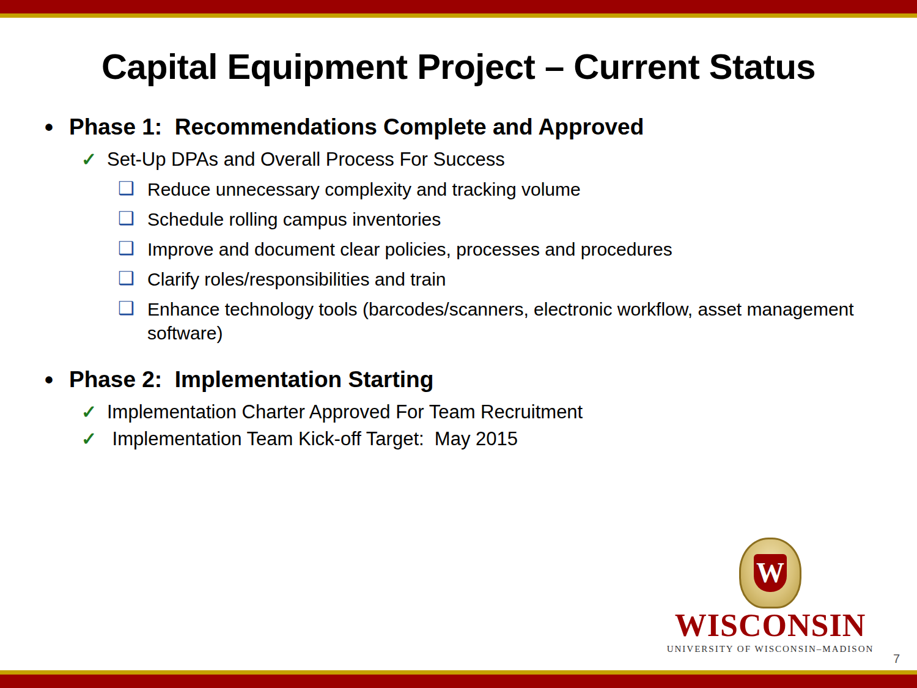Capital Equipment Project – Current Status
Phase 1: Recommendations Complete and Approved
Set-Up DPAs and Overall Process For Success
Reduce unnecessary complexity and tracking volume
Schedule rolling campus inventories
Improve and document clear policies, processes and procedures
Clarify roles/responsibilities and train
Enhance technology tools (barcodes/scanners, electronic workflow, asset management software)
Phase 2: Implementation Starting
Implementation Charter Approved For Team Recruitment
Implementation Team Kick-off Target: May 2015
WISCONSIN
UNIVERSITY OF WISCONSIN–MADISON
7